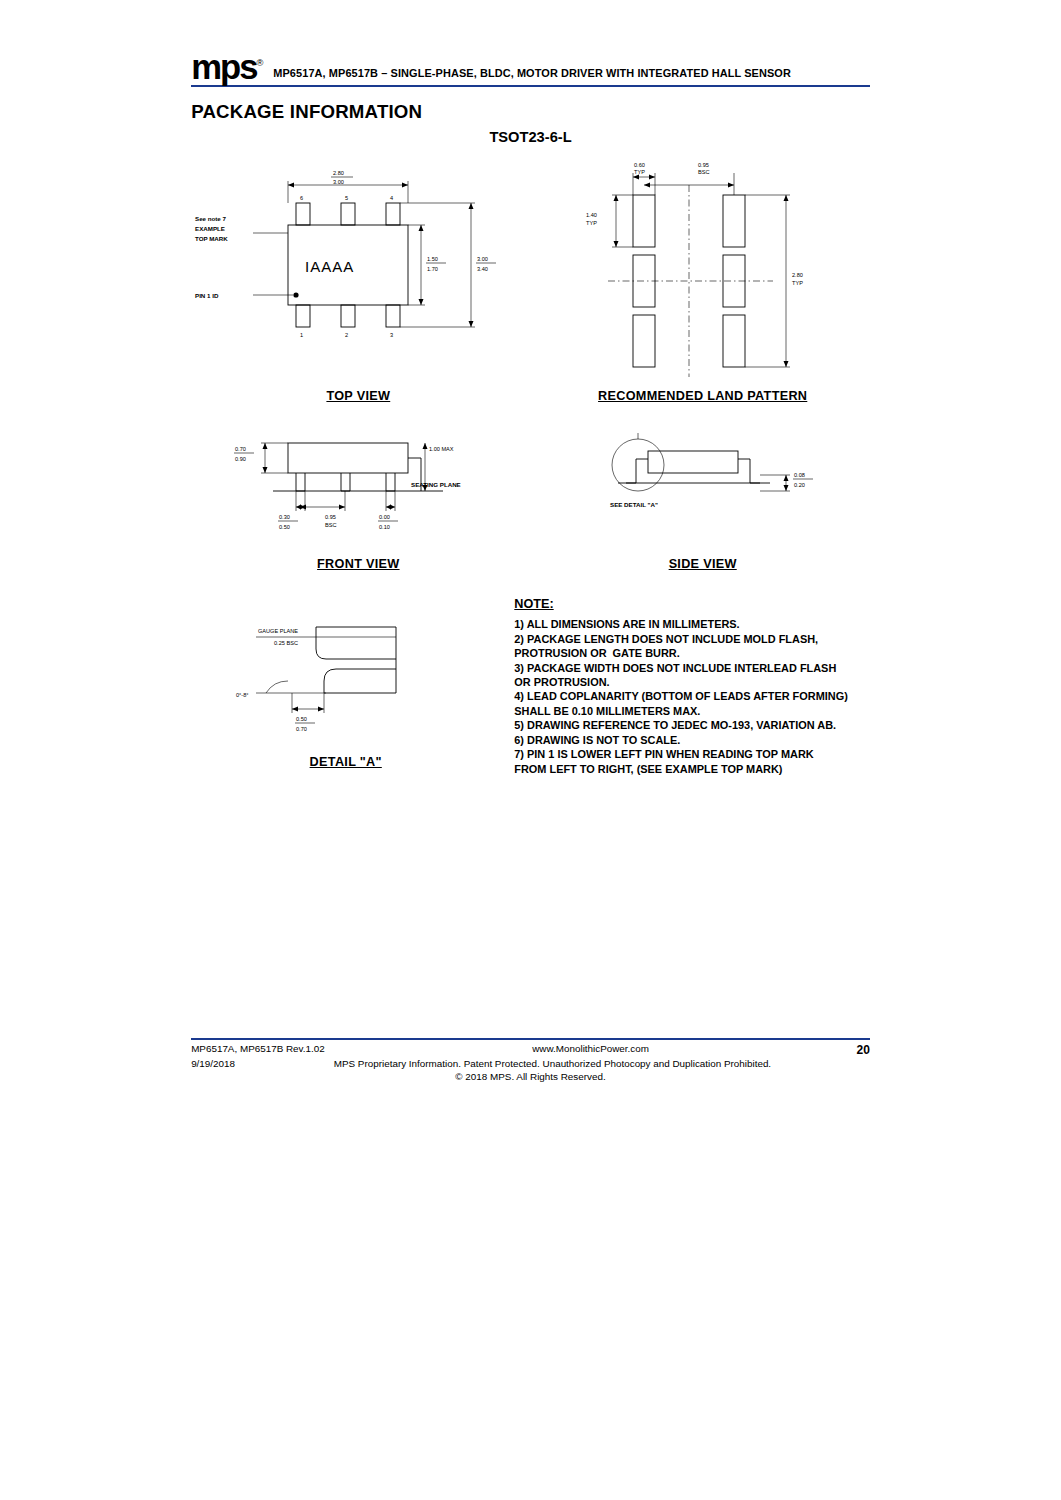mps®
MP6517A, MP6517B – SINGLE-PHASE, BLDC, MOTOR DRIVER WITH INTEGRATED HALL SENSOR
PACKAGE INFORMATION
TSOT23-6-L
6 5 4 1 2 3 IAAAA See note 7 EXAMPLE TOP MARK PIN 1 ID 2.80 3.00 1.50 1.70 3.00 3.40
TOP VIEW
0.60 TYP 0.95 BSC 1.40 TYP 2.80 TYP
RECOMMENDED LAND PATTERN
SEATING PLANE 0.70 0.90 1.00 MAX 0.30 0.50 0.95 BSC 0.00 0.10
FRONT VIEW
SEE DETAIL "A" 0.08 0.20
SIDE VIEW
GAUGE PLANE 0.25 BSC 0°-8° 0.50 0.70
DETAIL "A"
NOTE:
1) ALL DIMENSIONS ARE IN MILLIMETERS.
2) PACKAGE LENGTH DOES NOT INCLUDE MOLD FLASH,
PROTRUSION OR GATE BURR.
3) PACKAGE WIDTH DOES NOT INCLUDE INTERLEAD FLASH
OR PROTRUSION.
4) LEAD COPLANARITY (BOTTOM OF LEADS AFTER FORMING)
SHALL BE 0.10 MILLIMETERS MAX.
5) DRAWING REFERENCE TO JEDEC MO-193, VARIATION AB.
6) DRAWING IS NOT TO SCALE.
7) PIN 1 IS LOWER LEFT PIN WHEN READING TOP MARK
FROM LEFT TO RIGHT, (SEE EXAMPLE TOP MARK)
MP6517A, MP6517B Rev.1.02
www.MonolithicPower.com
20
9/19/2018
MPS Proprietary Information. Patent Protected. Unauthorized Photocopy and Duplication Prohibited.
© 2018 MPS. All Rights Reserved.